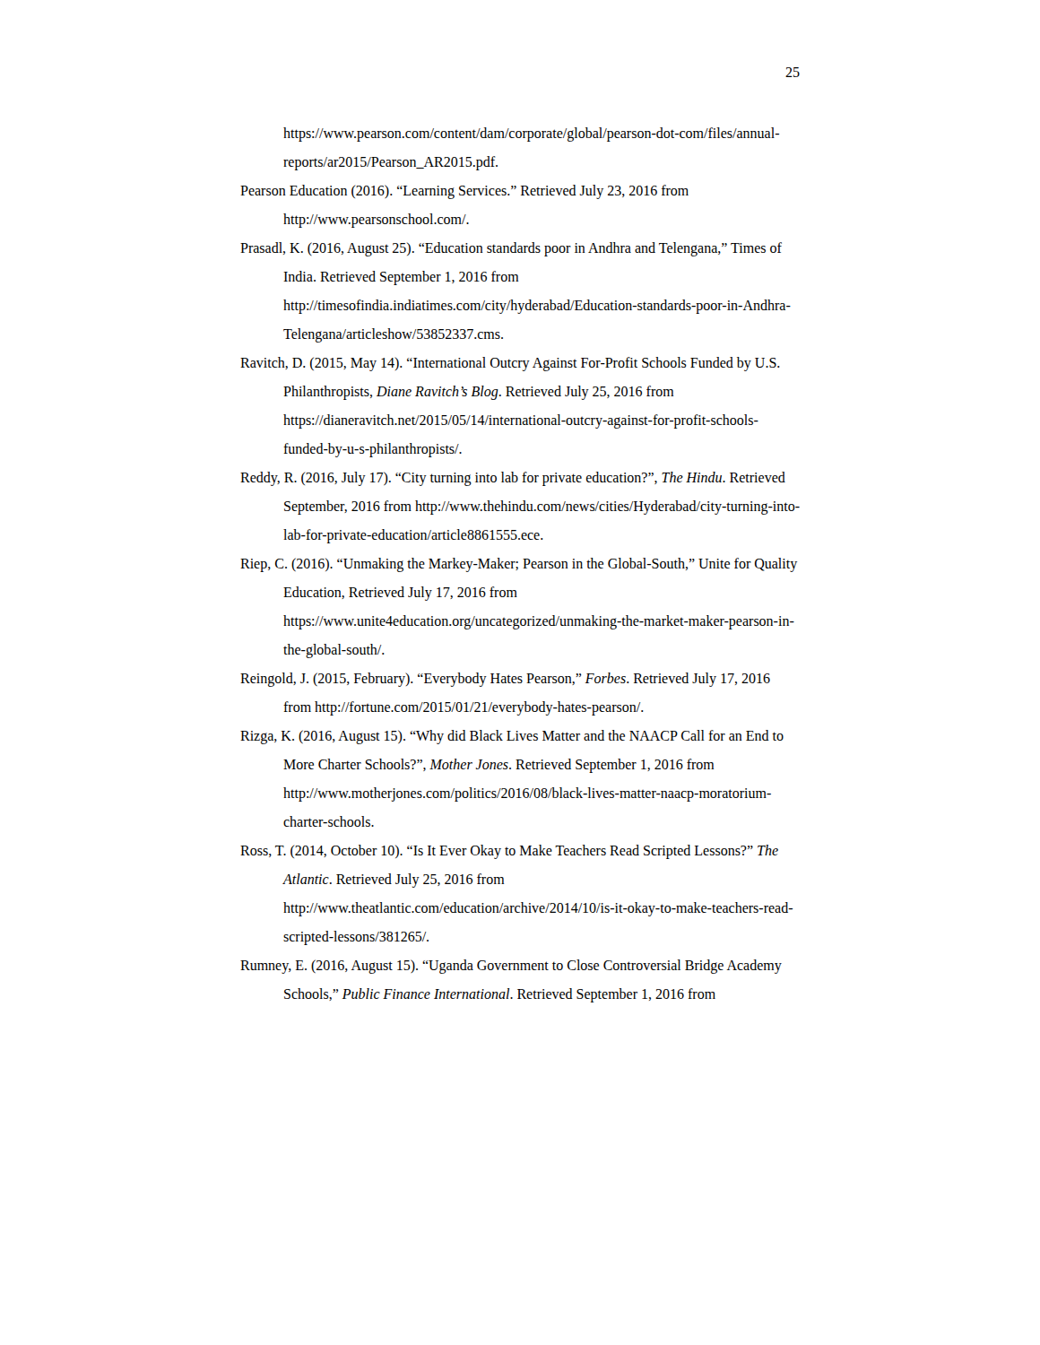25
https://www.pearson.com/content/dam/corporate/global/pearson-dot-com/files/annual-reports/ar2015/Pearson_AR2015.pdf.
Pearson Education (2016). “Learning Services.” Retrieved July 23, 2016 from http://www.pearsonschool.com/.
Prasadl, K. (2016, August 25). “Education standards poor in Andhra and Telengana,” Times of India. Retrieved September 1, 2016 from http://timesofindia.indiatimes.com/city/hyderabad/Education-standards-poor-in-Andhra-Telengana/articleshow/53852337.cms.
Ravitch, D. (2015, May 14). “International Outcry Against For-Profit Schools Funded by U.S. Philanthropists, Diane Ravitch’s Blog. Retrieved July 25, 2016 from https://dianeravitch.net/2015/05/14/international-outcry-against-for-profit-schools-funded-by-u-s-philanthropists/.
Reddy, R. (2016, July 17). “City turning into lab for private education?”, The Hindu. Retrieved September, 2016 from http://www.thehindu.com/news/cities/Hyderabad/city-turning-into-lab-for-private-education/article8861555.ece.
Riep, C. (2016). “Unmaking the Markey-Maker; Pearson in the Global-South,” Unite for Quality Education, Retrieved July 17, 2016 from https://www.unite4education.org/uncategorized/unmaking-the-market-maker-pearson-in-the-global-south/.
Reingold, J. (2015, February). “Everybody Hates Pearson,” Forbes. Retrieved July 17, 2016 from http://fortune.com/2015/01/21/everybody-hates-pearson/.
Rizga, K. (2016, August 15). “Why did Black Lives Matter and the NAACP Call for an End to More Charter Schools?”, Mother Jones. Retrieved September 1, 2016 from http://www.motherjones.com/politics/2016/08/black-lives-matter-naacp-moratorium-charter-schools.
Ross, T. (2014, October 10). “Is It Ever Okay to Make Teachers Read Scripted Lessons?” The Atlantic. Retrieved July 25, 2016 from http://www.theatlantic.com/education/archive/2014/10/is-it-okay-to-make-teachers-read-scripted-lessons/381265/.
Rumney, E. (2016, August 15). “Uganda Government to Close Controversial Bridge Academy Schools,” Public Finance International. Retrieved September 1, 2016 from